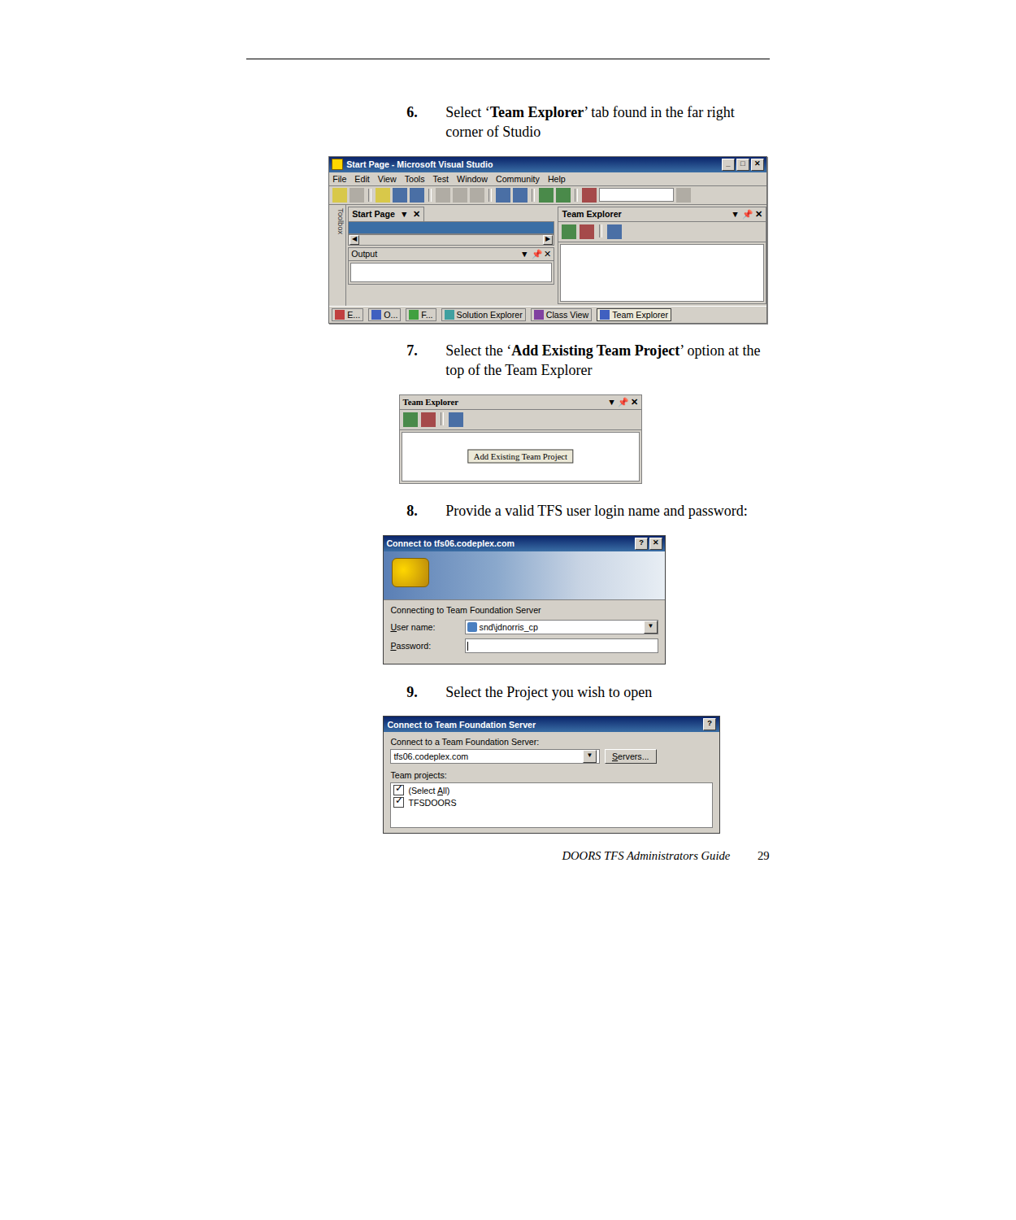6. Select ‘Team Explorer’ tab found in the far right corner of Studio
Start Page - Microsoft Visual Studio
_ □ ✕
File Edit View Tools Test Window Community Help
Toolbox
Start Page ▼ ✕
◀ ▶
Output ▼ 📌 ✕
Team Explorer ▼ 📌 ✕
E... O... F... Solution Explorer Class View Team Explorer
7. Select the ‘Add Existing Team Project’ option at the top of the Team Explorer
Team Explorer ▼ 📌 ✕
Add Existing Team Project
8. Provide a valid TFS user login name and password:
Connect to tfs06.codeplex.com ? ✕
Connecting to Team Foundation Server
User name:
snd\jdnorris_cp ▼
Password:
9. Select the Project you wish to open
Connect to Team Foundation Server ?
Connect to a Team Foundation Server:
tfs06.codeplex.com ▼
Servers...
Team projects:
(Select All)
TFSDOORS
DOORS TFS Administrators Guide29